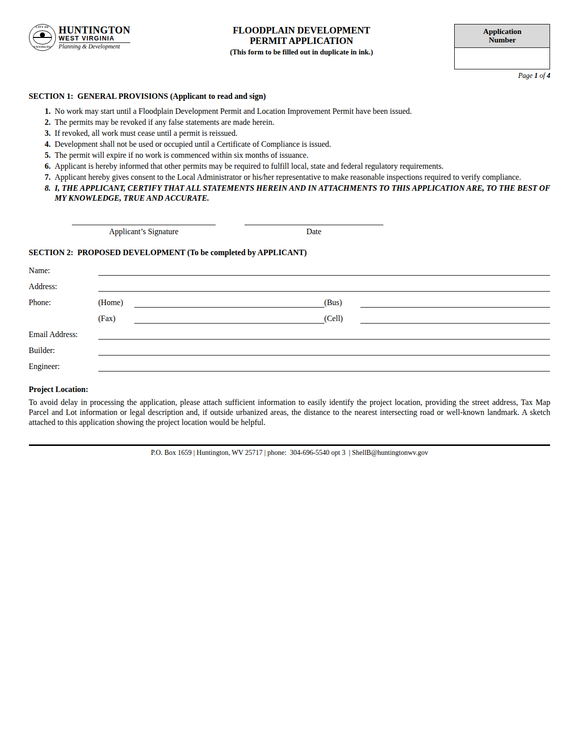CITY OF
HUNTINGTON
HUNTINGTON
WEST VIRGINIA
Planning & Development
FLOODPLAIN DEVELOPMENT
PERMIT APPLICATION
(This form to be filled out in duplicate in ink.)
| Application Number |
Page 1 of 4
SECTION 1: GENERAL PROVISIONS (Applicant to read and sign)
No work may start until a Floodplain Development Permit and Location Improvement Permit have been issued.
The permits may be revoked if any false statements are made herein.
If revoked, all work must cease until a permit is reissued.
Development shall not be used or occupied until a Certificate of Compliance is issued.
The permit will expire if no work is commenced within six months of issuance.
Applicant is hereby informed that other permits may be required to fulfill local, state and federal regulatory requirements.
Applicant hereby gives consent to the Local Administrator or his/her representative to make reasonable inspections required to verify compliance.
I, THE APPLICANT, CERTIFY THAT ALL STATEMENTS HEREIN AND IN ATTACHMENTS TO THIS APPLICATION ARE, TO THE BEST OF MY KNOWLEDGE, TRUE AND ACCURATE.
Applicant’s Signature
Date
SECTION 2: PROPOSED DEVELOPMENT (To be completed by APPLICANT)
| Name: | |
| Address: | |
| Phone: | (Home) | | (Bus) | |
| | (Fax) | | (Cell) | |
| Email Address: | |
| Builder: | |
| Engineer: | |
Project Location:
To avoid delay in processing the application, please attach sufficient information to easily identify the project location, providing the street address, Tax Map Parcel and Lot information or legal description and, if outside urbanized areas, the distance to the nearest intersecting road or well-known landmark. A sketch attached to this application showing the project location would be helpful.
P.O. Box 1659 | Huntington, WV 25717 | phone: 304-696-5540 opt 3 | ShellB@huntingtonwv.gov